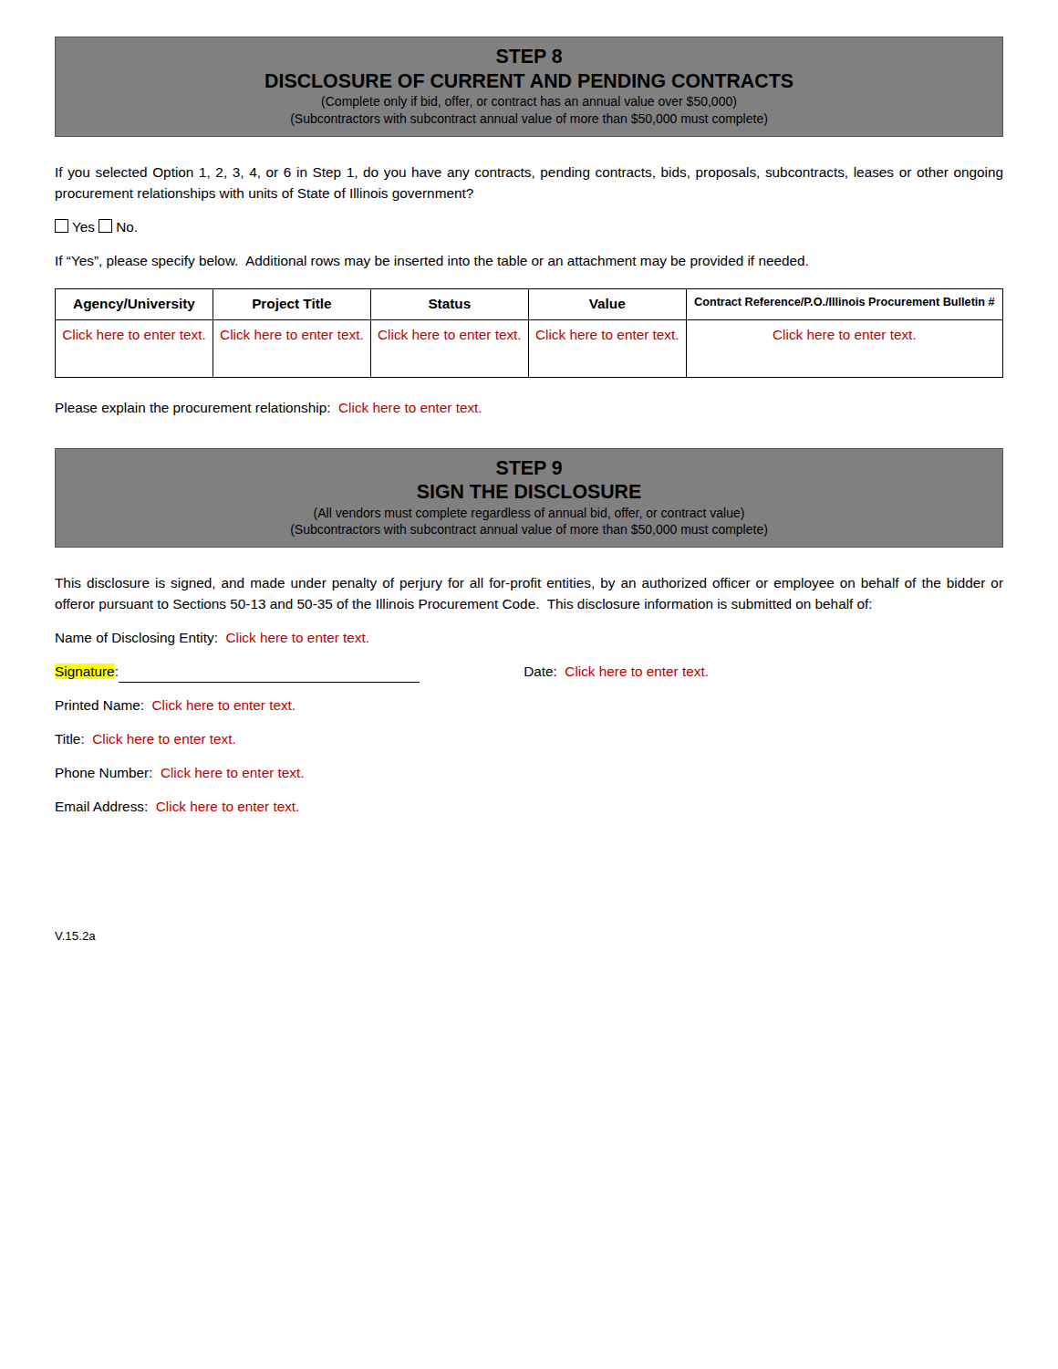STEP 8
DISCLOSURE OF CURRENT AND PENDING CONTRACTS
(Complete only if bid, offer, or contract has an annual value over $50,000)
(Subcontractors with subcontract annual value of more than $50,000 must complete)
If you selected Option 1, 2, 3, 4, or 6 in Step 1, do you have any contracts, pending contracts, bids, proposals, subcontracts, leases or other ongoing procurement relationships with units of State of Illinois government?
Yes No.
If “Yes”, please specify below. Additional rows may be inserted into the table or an attachment may be provided if needed.
| Agency/University | Project Title | Status | Value | Contract Reference/P.O./Illinois Procurement Bulletin # |
| --- | --- | --- | --- | --- |
| Click here to enter text. | Click here to enter text. | Click here to enter text. | Click here to enter text. | Click here to enter text. |
Please explain the procurement relationship: Click here to enter text.
STEP 9
SIGN THE DISCLOSURE
(All vendors must complete regardless of annual bid, offer, or contract value)
(Subcontractors with subcontract annual value of more than $50,000 must complete)
This disclosure is signed, and made under penalty of perjury for all for-profit entities, by an authorized officer or employee on behalf of the bidder or offeror pursuant to Sections 50-13 and 50-35 of the Illinois Procurement Code. This disclosure information is submitted on behalf of:
Name of Disclosing Entity: Click here to enter text.
Signature: Date: Click here to enter text.
Printed Name: Click here to enter text.
Title: Click here to enter text.
Phone Number: Click here to enter text.
Email Address: Click here to enter text.
V.15.2a